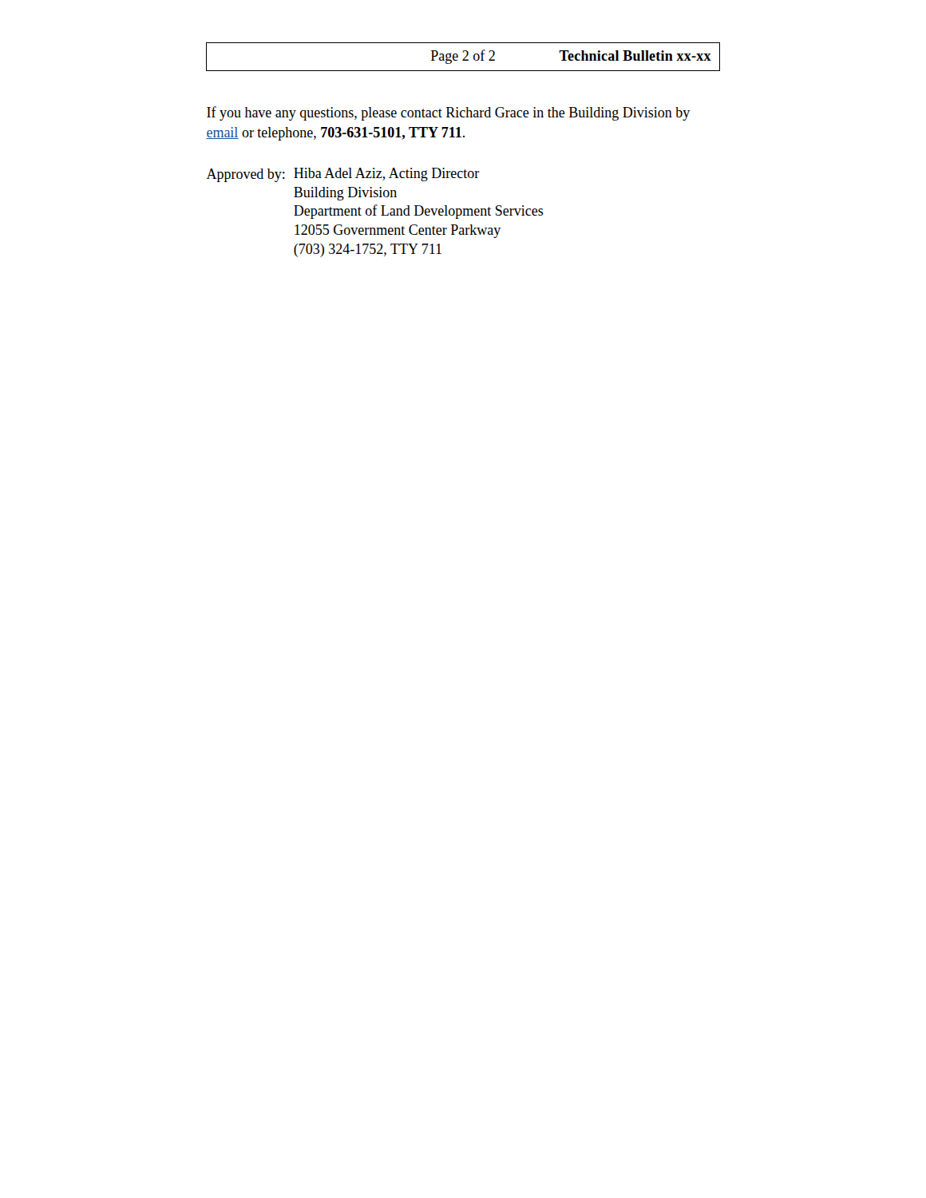Page 2 of 2 Technical Bulletin xx-xx
If you have any questions, please contact Richard Grace in the Building Division by email or telephone, 703-631-5101, TTY 711.
Approved by:
Hiba Adel Aziz, Acting Director
Building Division
Department of Land Development Services
12055 Government Center Parkway
(703) 324-1752, TTY 711